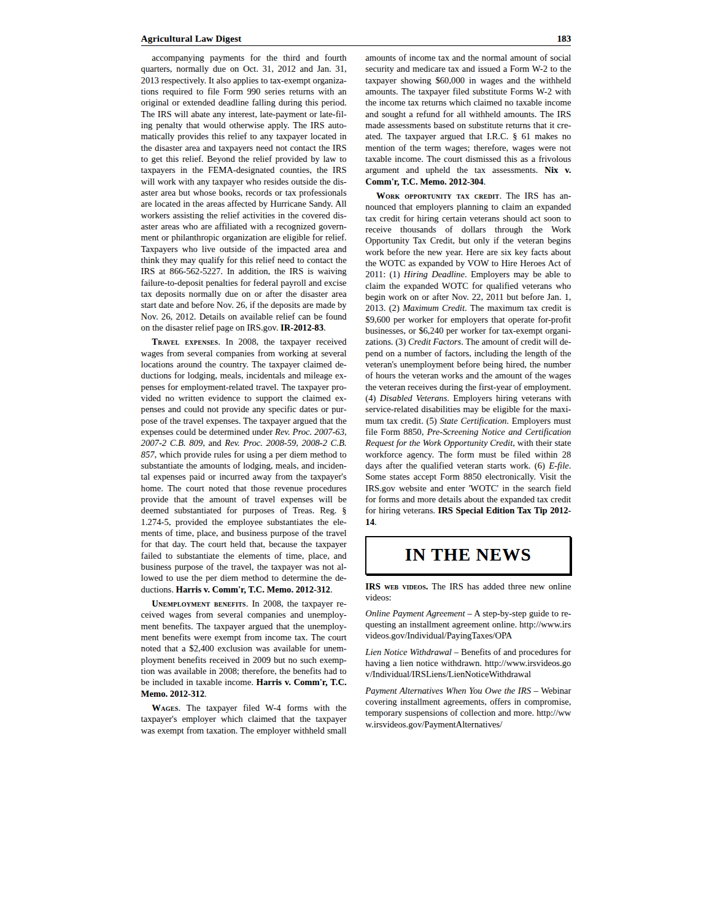Agricultural Law Digest 183
accompanying payments for the third and fourth quarters, normally due on Oct. 31, 2012 and Jan. 31, 2013 respectively. It also applies to tax-exempt organizations required to file Form 990 series returns with an original or extended deadline falling during this period. The IRS will abate any interest, late-payment or late-filing penalty that would otherwise apply. The IRS automatically provides this relief to any taxpayer located in the disaster area and taxpayers need not contact the IRS to get this relief. Beyond the relief provided by law to taxpayers in the FEMA-designated counties, the IRS will work with any taxpayer who resides outside the disaster area but whose books, records or tax professionals are located in the areas affected by Hurricane Sandy. All workers assisting the relief activities in the covered disaster areas who are affiliated with a recognized government or philanthropic organization are eligible for relief. Taxpayers who live outside of the impacted area and think they may qualify for this relief need to contact the IRS at 866-562-5227. In addition, the IRS is waiving failure-to-deposit penalties for federal payroll and excise tax deposits normally due on or after the disaster area start date and before Nov. 26, if the deposits are made by Nov. 26, 2012. Details on available relief can be found on the disaster relief page on IRS.gov. IR-2012-83.
Travel expenses. In 2008, the taxpayer received wages from several companies from working at several locations around the country. The taxpayer claimed deductions for lodging, meals, incidentals and mileage expenses for employment-related travel. The taxpayer provided no written evidence to support the claimed expenses and could not provide any specific dates or purpose of the travel expenses. The taxpayer argued that the expenses could be determined under Rev. Proc. 2007-63, 2007-2 C.B. 809, and Rev. Proc. 2008-59, 2008-2 C.B. 857, which provide rules for using a per diem method to substantiate the amounts of lodging, meals, and incidental expenses paid or incurred away from the taxpayer's home. The court noted that those revenue procedures provide that the amount of travel expenses will be deemed substantiated for purposes of Treas. Reg. § 1.274-5, provided the employee substantiates the elements of time, place, and business purpose of the travel for that day. The court held that, because the taxpayer failed to substantiate the elements of time, place, and business purpose of the travel, the taxpayer was not allowed to use the per diem method to determine the deductions. Harris v. Comm'r, T.C. Memo. 2012-312.
Unemployment benefits. In 2008, the taxpayer received wages from several companies and unemployment benefits. The taxpayer argued that the unemployment benefits were exempt from income tax. The court noted that a $2,400 exclusion was available for unemployment benefits received in 2009 but no such exemption was available in 2008; therefore, the benefits had to be included in taxable income. Harris v. Comm'r, T.C. Memo. 2012-312.
Wages. The taxpayer filed W-4 forms with the taxpayer's employer which claimed that the taxpayer was exempt from taxation. The employer withheld small amounts of income tax and the normal amount of social security and medicare tax and issued a Form W-2 to the taxpayer showing $60,000 in wages and the withheld amounts. The taxpayer filed substitute Forms W-2 with the income tax returns which claimed no taxable income and sought a refund for all withheld amounts. The IRS made assessments based on substitute returns that it created. The taxpayer argued that I.R.C. § 61 makes no mention of the term wages; therefore, wages were not taxable income. The court dismissed this as a frivolous argument and upheld the tax assessments. Nix v. Comm'r, T.C. Memo. 2012-304.
Work opportunity tax credit. The IRS has announced that employers planning to claim an expanded tax credit for hiring certain veterans should act soon to receive thousands of dollars through the Work Opportunity Tax Credit, but only if the veteran begins work before the new year. Here are six key facts about the WOTC as expanded by VOW to Hire Heroes Act of 2011: (1) Hiring Deadline. Employers may be able to claim the expanded WOTC for qualified veterans who begin work on or after Nov. 22, 2011 but before Jan. 1, 2013. (2) Maximum Credit. The maximum tax credit is $9,600 per worker for employers that operate for-profit businesses, or $6,240 per worker for tax-exempt organizations. (3) Credit Factors. The amount of credit will depend on a number of factors, including the length of the veteran's unemployment before being hired, the number of hours the veteran works and the amount of the wages the veteran receives during the first-year of employment. (4) Disabled Veterans. Employers hiring veterans with service-related disabilities may be eligible for the maximum tax credit. (5) State Certification. Employers must file Form 8850, Pre-Screening Notice and Certification Request for the Work Opportunity Credit, with their state workforce agency. The form must be filed within 28 days after the qualified veteran starts work. (6) E-file. Some states accept Form 8850 electronically. Visit the IRS.gov website and enter 'WOTC' in the search field for forms and more details about the expanded tax credit for hiring veterans. IRS Special Edition Tax Tip 2012-14.
IN THE NEWS
IRS web videos. The IRS has added three new online videos:
Online Payment Agreement – A step-by-step guide to requesting an installment agreement online. http://www.irsvideos.gov/Individual/PayingTaxes/OPA
Lien Notice Withdrawal – Benefits of and procedures for having a lien notice withdrawn. http://www.irsvideos.gov/Individual/IRSLiens/LienNoticeWithdrawal
Payment Alternatives When You Owe the IRS – Webinar covering installment agreements, offers in compromise, temporary suspensions of collection and more. http://www.irsvideos.gov/PaymentAlternatives/